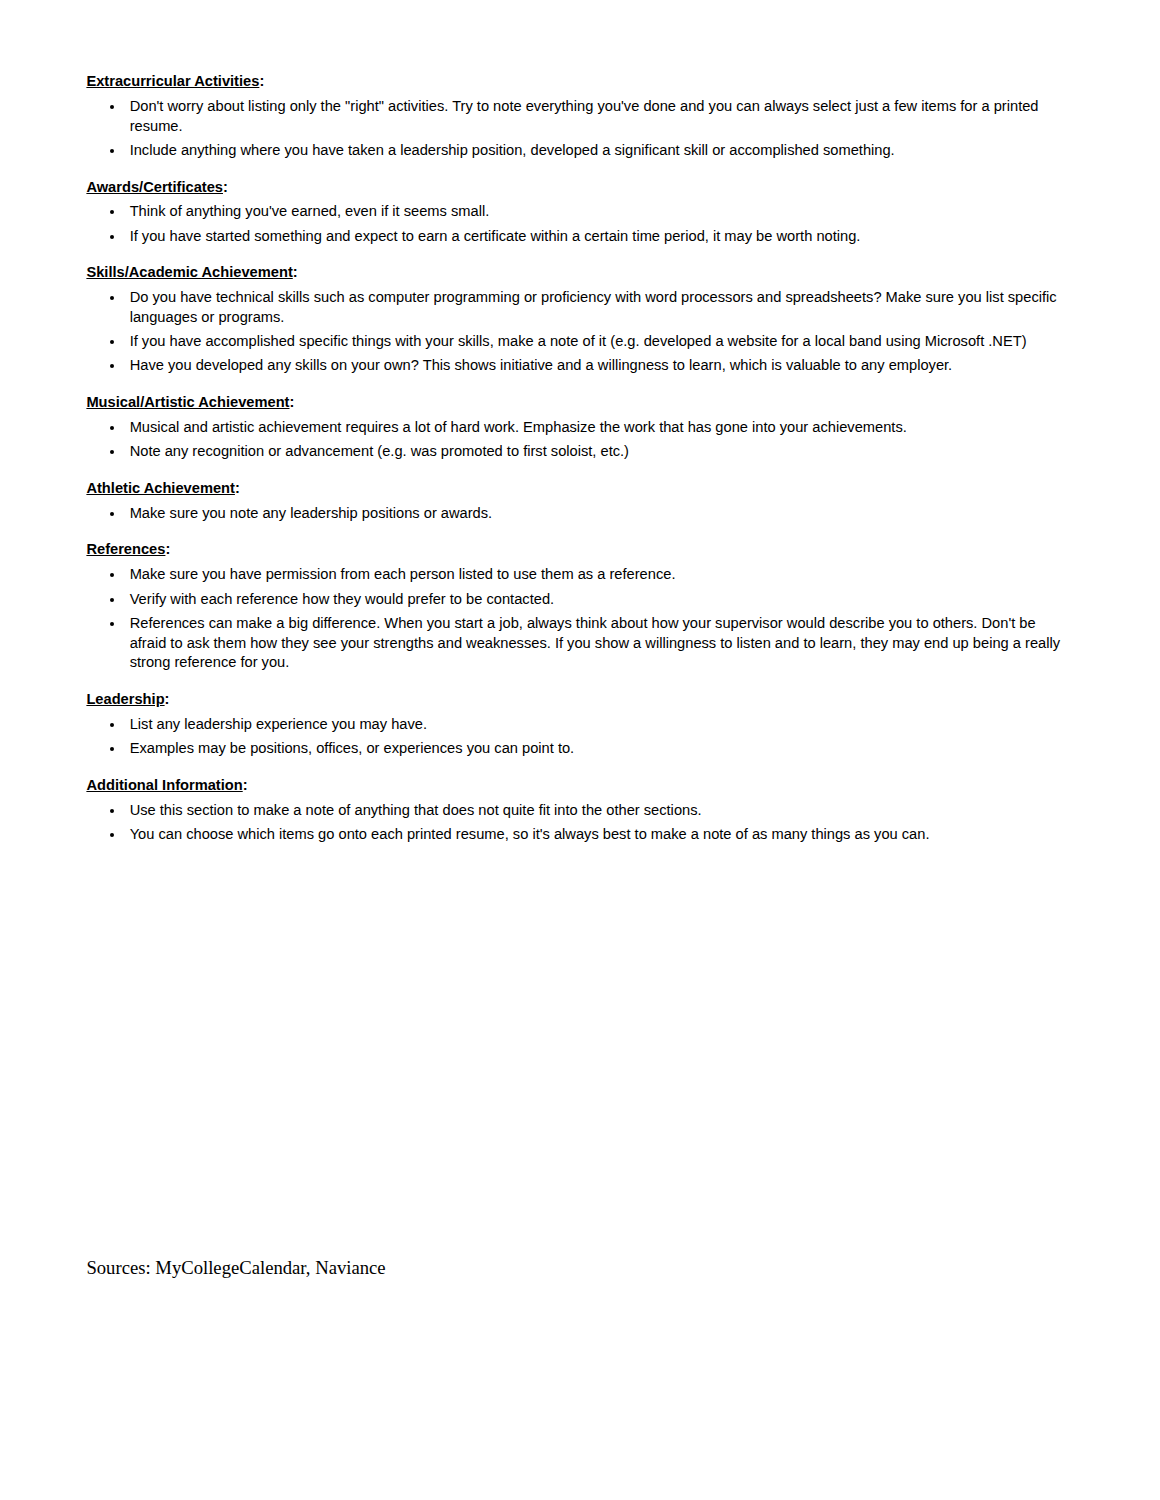Extracurricular Activities:
Don't worry about listing only the "right" activities. Try to note everything you've done and you can always select just a few items for a printed resume.
Include anything where you have taken a leadership position, developed a significant skill or accomplished something.
Awards/Certificates:
Think of anything you've earned, even if it seems small.
If you have started something and expect to earn a certificate within a certain time period, it may be worth noting.
Skills/Academic Achievement:
Do you have technical skills such as computer programming or proficiency with word processors and spreadsheets? Make sure you list specific languages or programs.
If you have accomplished specific things with your skills, make a note of it (e.g. developed a website for a local band using Microsoft .NET)
Have you developed any skills on your own? This shows initiative and a willingness to learn, which is valuable to any employer.
Musical/Artistic Achievement:
Musical and artistic achievement requires a lot of hard work. Emphasize the work that has gone into your achievements.
Note any recognition or advancement (e.g. was promoted to first soloist, etc.)
Athletic Achievement:
Make sure you note any leadership positions or awards.
References:
Make sure you have permission from each person listed to use them as a reference.
Verify with each reference how they would prefer to be contacted.
References can make a big difference. When you start a job, always think about how your supervisor would describe you to others. Don't be afraid to ask them how they see your strengths and weaknesses. If you show a willingness to listen and to learn, they may end up being a really strong reference for you.
Leadership:
List any leadership experience you may have.
Examples may be positions, offices, or experiences you can point to.
Additional Information:
Use this section to make a note of anything that does not quite fit into the other sections.
You can choose which items go onto each printed resume, so it's always best to make a note of as many things as you can.
Sources: MyCollegeCalendar, Naviance